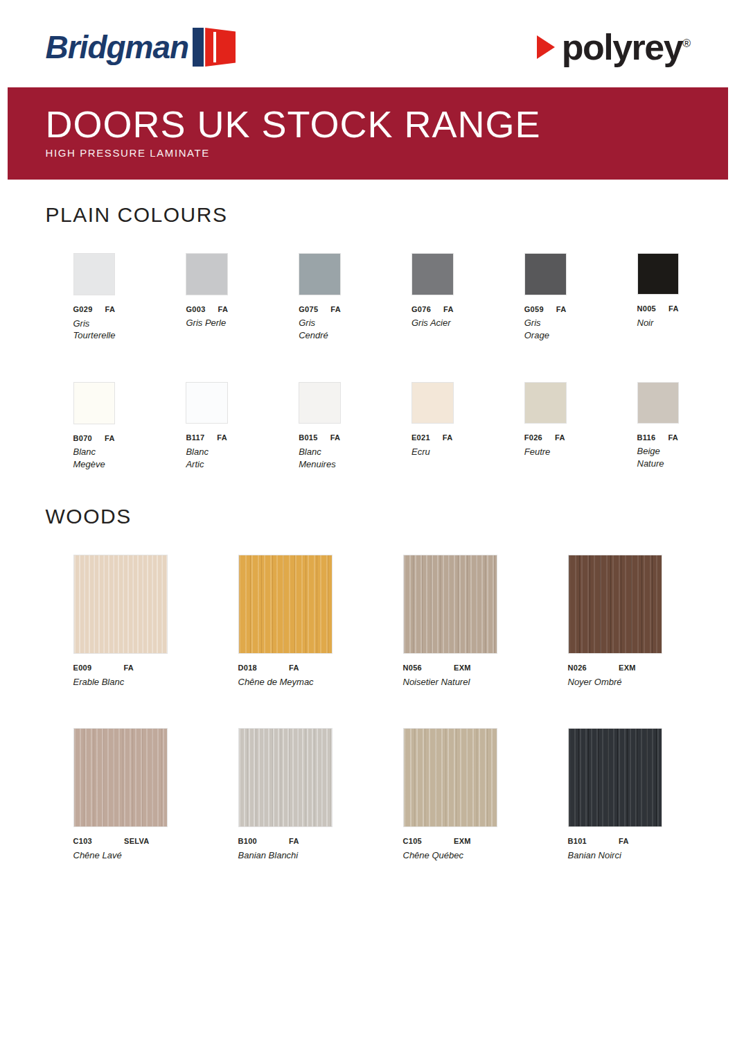Bridgman
polyrey®
Doors UK Stock Range
High Pressure Laminate
Plain Colours
G029 FA
Gris Tourterelle
G003 FA
Gris Perle
G075 FA
Gris Cendré
G076 FA
Gris Acier
G059 FA
Gris Orage
N005 FA
Noir
B070 FA
Blanc Megève
B117 FA
Blanc Artic
B015 FA
Blanc Menuires
E021 FA
Ecru
F026 FA
Feutre
B116 FA
Beige Nature
Woods
E009 FA
Erable Blanc
D018 FA
Chêne de Meymac
N056 EXM
Noisetier Naturel
N026 EXM
Noyer Ombré
C103 SELVA
Chêne Lavé
B100 FA
Banian Blanchi
C105 EXM
Chêne Québec
B101 FA
Banian Noirci